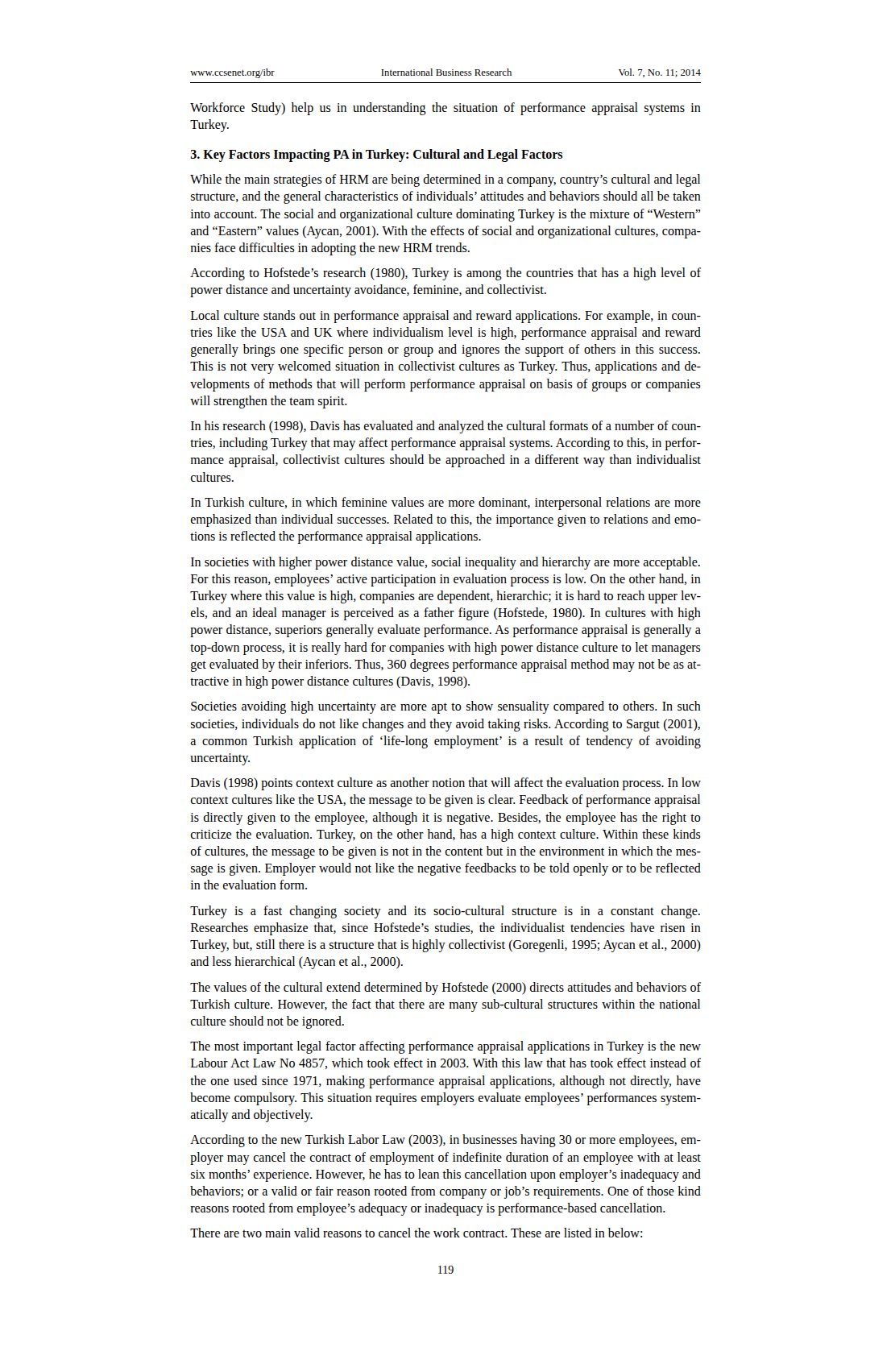www.ccsenet.org/ibr International Business Research Vol. 7, No. 11; 2014
Workforce Study) help us in understanding the situation of performance appraisal systems in Turkey.
3. Key Factors Impacting PA in Turkey: Cultural and Legal Factors
While the main strategies of HRM are being determined in a company, country’s cultural and legal structure, and the general characteristics of individuals’ attitudes and behaviors should all be taken into account. The social and organizational culture dominating Turkey is the mixture of “Western” and “Eastern” values (Aycan, 2001). With the effects of social and organizational cultures, companies face difficulties in adopting the new HRM trends.
According to Hofstede’s research (1980), Turkey is among the countries that has a high level of power distance and uncertainty avoidance, feminine, and collectivist.
Local culture stands out in performance appraisal and reward applications. For example, in countries like the USA and UK where individualism level is high, performance appraisal and reward generally brings one specific person or group and ignores the support of others in this success. This is not very welcomed situation in collectivist cultures as Turkey. Thus, applications and developments of methods that will perform performance appraisal on basis of groups or companies will strengthen the team spirit.
In his research (1998), Davis has evaluated and analyzed the cultural formats of a number of countries, including Turkey that may affect performance appraisal systems. According to this, in performance appraisal, collectivist cultures should be approached in a different way than individualist cultures.
In Turkish culture, in which feminine values are more dominant, interpersonal relations are more emphasized than individual successes. Related to this, the importance given to relations and emotions is reflected the performance appraisal applications.
In societies with higher power distance value, social inequality and hierarchy are more acceptable. For this reason, employees’ active participation in evaluation process is low. On the other hand, in Turkey where this value is high, companies are dependent, hierarchic; it is hard to reach upper levels, and an ideal manager is perceived as a father figure (Hofstede, 1980). In cultures with high power distance, superiors generally evaluate performance. As performance appraisal is generally a top-down process, it is really hard for companies with high power distance culture to let managers get evaluated by their inferiors. Thus, 360 degrees performance appraisal method may not be as attractive in high power distance cultures (Davis, 1998).
Societies avoiding high uncertainty are more apt to show sensuality compared to others. In such societies, individuals do not like changes and they avoid taking risks. According to Sargut (2001), a common Turkish application of ‘life-long employment’ is a result of tendency of avoiding uncertainty.
Davis (1998) points context culture as another notion that will affect the evaluation process. In low context cultures like the USA, the message to be given is clear. Feedback of performance appraisal is directly given to the employee, although it is negative. Besides, the employee has the right to criticize the evaluation. Turkey, on the other hand, has a high context culture. Within these kinds of cultures, the message to be given is not in the content but in the environment in which the message is given. Employer would not like the negative feedbacks to be told openly or to be reflected in the evaluation form.
Turkey is a fast changing society and its socio-cultural structure is in a constant change. Researches emphasize that, since Hofstede’s studies, the individualist tendencies have risen in Turkey, but, still there is a structure that is highly collectivist (Goregenli, 1995; Aycan et al., 2000) and less hierarchical (Aycan et al., 2000).
The values of the cultural extend determined by Hofstede (2000) directs attitudes and behaviors of Turkish culture. However, the fact that there are many sub-cultural structures within the national culture should not be ignored.
The most important legal factor affecting performance appraisal applications in Turkey is the new Labour Act Law No 4857, which took effect in 2003. With this law that has took effect instead of the one used since 1971, making performance appraisal applications, although not directly, have become compulsory. This situation requires employers evaluate employees’ performances systematically and objectively.
According to the new Turkish Labor Law (2003), in businesses having 30 or more employees, employer may cancel the contract of employment of indefinite duration of an employee with at least six months’ experience. However, he has to lean this cancellation upon employer’s inadequacy and behaviors; or a valid or fair reason rooted from company or job’s requirements. One of those kind reasons rooted from employee’s adequacy or inadequacy is performance-based cancellation.
There are two main valid reasons to cancel the work contract. These are listed in below:
119